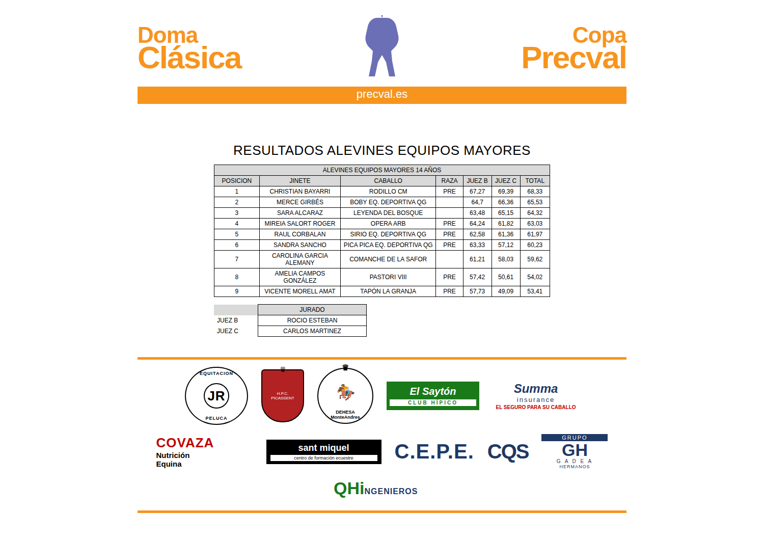Doma
Clásica
Copa
Precval
precval.es
RESULTADOS ALEVINES EQUIPOS MAYORES
| ALEVINES EQUIPOS MAYORES 14 AÑOS |
| --- |
| POSICION | JINETE | CABALLO | RAZA | JUEZ B | JUEZ C | TOTAL |
| 1 | CHRISTIAN BAYARRI | RODILLO CM | PRE | 67,27 | 69,39 | 68,33 |
| 2 | MERCE GIRBÉS | BOBY EQ. DEPORTIVA QG | | 64,7 | 66,36 | 65,53 |
| 3 | SARA ALCARAZ | LEYENDA DEL BOSQUE | | 63,48 | 65,15 | 64,32 |
| 4 | MIREIA SALORT ROGER | OPERA ARB | PRE | 64,24 | 61,82 | 63,03 |
| 5 | RAUL CORBALAN | SIRIO EQ. DEPORTIVA QG | PRE | 62,58 | 61,36 | 61,97 |
| 6 | SANDRA SANCHO | PICA PICA EQ. DEPORTIVA QG | PRE | 63,33 | 57,12 | 60,23 |
| 7 | CAROLINA GARCIA ALEMANY | COMANCHE DE LA SAFOR | | 61,21 | 58,03 | 59,62 |
| 8 | AMELIA CAMPOS GONZÁLEZ | PASTORI VIII | PRE | 57,42 | 50,61 | 54,02 |
| 9 | VICENTE MORELL AMAT | TAPÓN LA GRANJA | PRE | 57,73 | 49,09 | 53,41 |
| | JURADO |
| JUEZ B | ROCIO ESTEBAN |
| JUEZ C | CARLOS MARTINEZ |
EQUITACION
JR
PELUCA
♛ H.P.C.
PICASSENT
♛ 🏇 DEHESA
MonteAndres
El Saytón
CLUB HÍPICO
Summa
insurance
EL SEGURO PARA SU CABALLO
COVAZA
Nutrición
Equina
sant miquel
centro de formación ecuestre
C.E.P.E.
CQS
GRUPO
GH
G A D E A
HERMANOS
QHi NGENIEROS